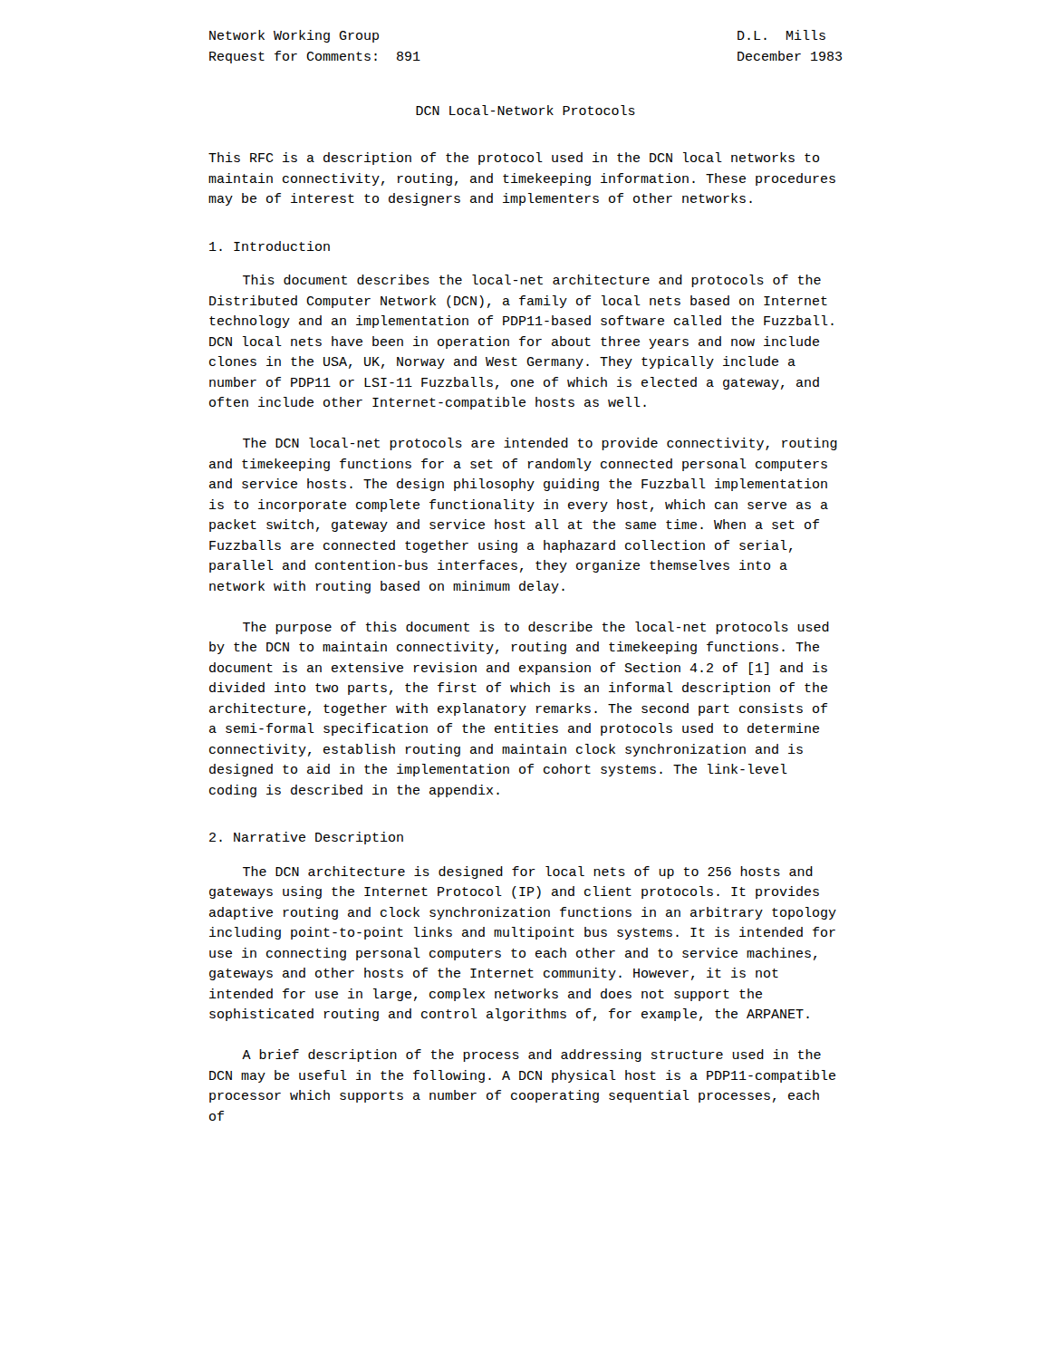Network Working Group Request for Comments: 891
D.L. Mills December 1983
DCN Local-Network Protocols
This RFC is a description of the protocol used in the DCN local networks to maintain connectivity, routing, and timekeeping information. These procedures may be of interest to designers and implementers of other networks.
1. Introduction
This document describes the local-net architecture and protocols of the Distributed Computer Network (DCN), a family of local nets based on Internet technology and an implementation of PDP11-based software called the Fuzzball. DCN local nets have been in operation for about three years and now include clones in the USA, UK, Norway and West Germany. They typically include a number of PDP11 or LSI-11 Fuzzballs, one of which is elected a gateway, and often include other Internet-compatible hosts as well.
The DCN local-net protocols are intended to provide connectivity, routing and timekeeping functions for a set of randomly connected personal computers and service hosts. The design philosophy guiding the Fuzzball implementation is to incorporate complete functionality in every host, which can serve as a packet switch, gateway and service host all at the same time. When a set of Fuzzballs are connected together using a haphazard collection of serial, parallel and contention-bus interfaces, they organize themselves into a network with routing based on minimum delay.
The purpose of this document is to describe the local-net protocols used by the DCN to maintain connectivity, routing and timekeeping functions. The document is an extensive revision and expansion of Section 4.2 of [1] and is divided into two parts, the first of which is an informal description of the architecture, together with explanatory remarks. The second part consists of a semi-formal specification of the entities and protocols used to determine connectivity, establish routing and maintain clock synchronization and is designed to aid in the implementation of cohort systems. The link-level coding is described in the appendix.
2. Narrative Description
The DCN architecture is designed for local nets of up to 256 hosts and gateways using the Internet Protocol (IP) and client protocols. It provides adaptive routing and clock synchronization functions in an arbitrary topology including point-to-point links and multipoint bus systems. It is intended for use in connecting personal computers to each other and to service machines, gateways and other hosts of the Internet community. However, it is not intended for use in large, complex networks and does not support the sophisticated routing and control algorithms of, for example, the ARPANET.
A brief description of the process and addressing structure used in the DCN may be useful in the following. A DCN physical host is a PDP11-compatible processor which supports a number of cooperating sequential processes, each of